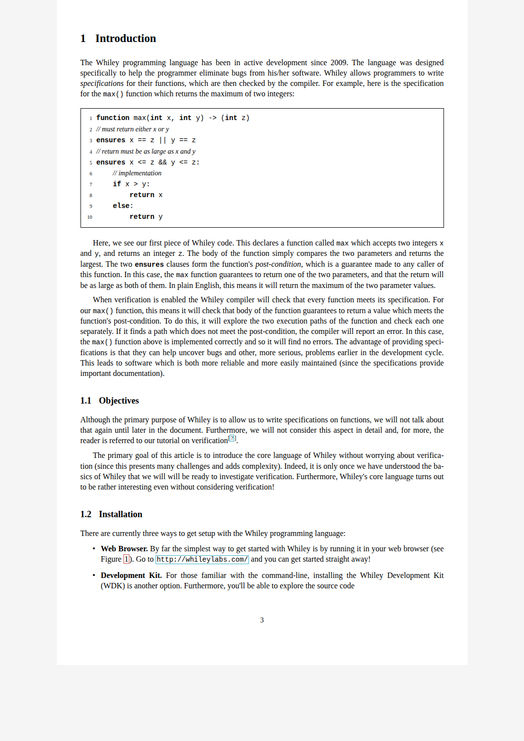1 Introduction
The Whiley programming language has been in active development since 2009. The language was designed specifically to help the programmer eliminate bugs from his/her software. Whiley allows programmers to write specifications for their functions, which are then checked by the compiler. For example, here is the specification for the max() function which returns the maximum of two integers:
| 1 | function max( int x, int y) -> ( int z) |
| 2 | // must return either x or y |
| 3 | ensures x == z // y == z |
| 4 | // return must be as large as x and y |
| 5 | ensures x <= z && y <= z: |
| 6 | // implementation |
| 7 | if x > y: |
| 8 | return x |
| 9 | else : |
| 10 | return y |
Here, we see our first piece of Whiley code. This declares a function called max which accepts two integers x and y, and returns an integer z. The body of the function simply compares the two parameters and returns the largest. The two ensures clauses form the function's post-condition, which is a guarantee made to any caller of this function. In this case, the max function guarantees to return one of the two parameters, and that the return will be as large as both of them. In plain English, this means it will return the maximum of the two parameter values.
When verification is enabled the Whiley compiler will check that every function meets its specification. For our max() function, this means it will check that body of the function guarantees to return a value which meets the function's post-condition. To do this, it will explore the two execution paths of the function and check each one separately. If it finds a path which does not meet the post-condition, the compiler will report an error. In this case, the max() function above is implemented correctly and so it will find no errors. The advantage of providing specifications is that they can help uncover bugs and other, more serious, problems earlier in the development cycle. This leads to software which is both more reliable and more easily maintained (since the specifications provide important documentation).
1.1 Objectives
Although the primary purpose of Whiley is to allow us to write specifications on functions, we will not talk about that again until later in the document. Furthermore, we will not consider this aspect in detail and, for more, the reader is referred to our tutorial on verification[?].
The primary goal of this article is to introduce the core language of Whiley without worrying about verification (since this presents many challenges and adds complexity). Indeed, it is only once we have understood the basics of Whiley that we will will be ready to investigate verification. Furthermore, Whiley's core language turns out to be rather interesting even without considering verification!
1.2 Installation
There are currently three ways to get setup with the Whiley programming language:
Web Browser. By far the simplest way to get started with Whiley is by running it in your web browser (see Figure 1). Go to http://whileylabs.com/ and you can get started straight away!
Development Kit. For those familiar with the command-line, installing the Whiley Development Kit (WDK) is another option. Furthermore, you'll be able to explore the source code
3